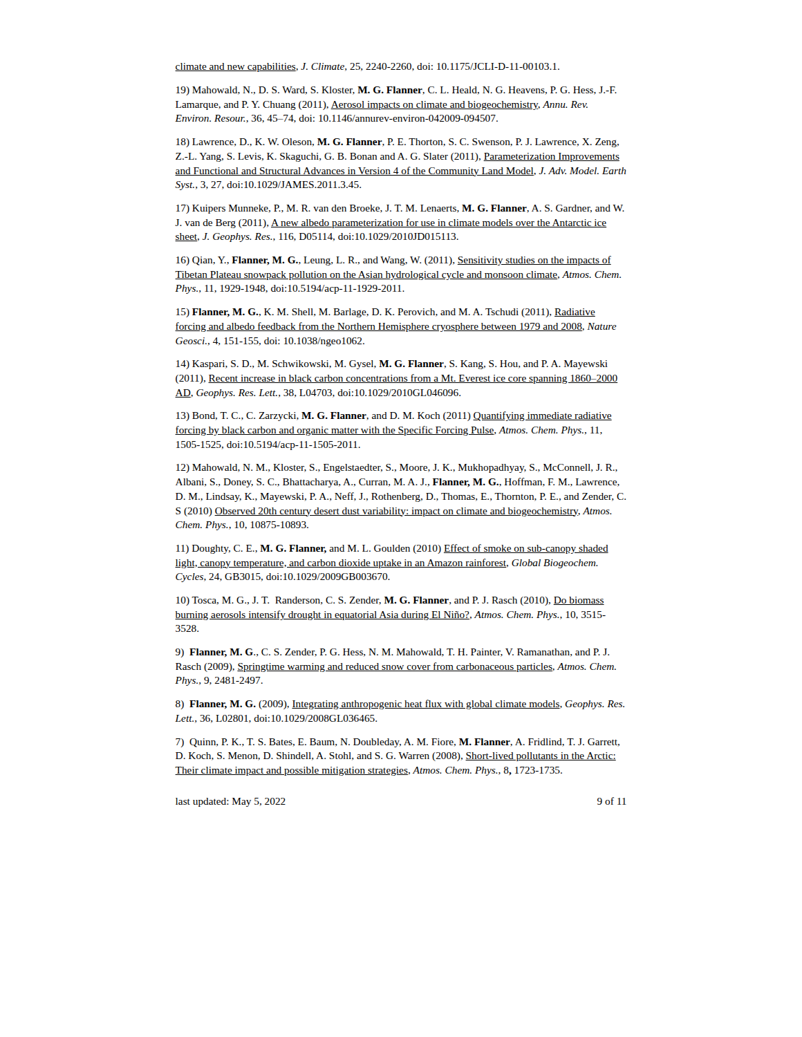climate and new capabilities, J. Climate, 25, 2240-2260, doi: 10.1175/JCLI-D-11-00103.1.
19) Mahowald, N., D. S. Ward, S. Kloster, M. G. Flanner, C. L. Heald, N. G. Heavens, P. G. Hess, J.-F. Lamarque, and P. Y. Chuang (2011), Aerosol impacts on climate and biogeochemistry, Annu. Rev. Environ. Resour., 36, 45–74, doi: 10.1146/annurev-environ-042009-094507.
18) Lawrence, D., K. W. Oleson, M. G. Flanner, P. E. Thorton, S. C. Swenson, P. J. Lawrence, X. Zeng, Z.-L. Yang, S. Levis, K. Skaguchi, G. B. Bonan and A. G. Slater (2011), Parameterization Improvements and Functional and Structural Advances in Version 4 of the Community Land Model, J. Adv. Model. Earth Syst., 3, 27, doi:10.1029/JAMES.2011.3.45.
17) Kuipers Munneke, P., M. R. van den Broeke, J. T. M. Lenaerts, M. G. Flanner, A. S. Gardner, and W. J. van de Berg (2011), A new albedo parameterization for use in climate models over the Antarctic ice sheet, J. Geophys. Res., 116, D05114, doi:10.1029/2010JD015113.
16) Qian, Y., Flanner, M. G., Leung, L. R., and Wang, W. (2011), Sensitivity studies on the impacts of Tibetan Plateau snowpack pollution on the Asian hydrological cycle and monsoon climate, Atmos. Chem. Phys., 11, 1929-1948, doi:10.5194/acp-11-1929-2011.
15) Flanner, M. G., K. M. Shell, M. Barlage, D. K. Perovich, and M. A. Tschudi (2011), Radiative forcing and albedo feedback from the Northern Hemisphere cryosphere between 1979 and 2008, Nature Geosci., 4, 151-155, doi: 10.1038/ngeo1062.
14) Kaspari, S. D., M. Schwikowski, M. Gysel, M. G. Flanner, S. Kang, S. Hou, and P. A. Mayewski (2011), Recent increase in black carbon concentrations from a Mt. Everest ice core spanning 1860–2000 AD, Geophys. Res. Lett., 38, L04703, doi:10.1029/2010GL046096.
13) Bond, T. C., C. Zarzycki, M. G. Flanner, and D. M. Koch (2011) Quantifying immediate radiative forcing by black carbon and organic matter with the Specific Forcing Pulse, Atmos. Chem. Phys., 11, 1505-1525, doi:10.5194/acp-11-1505-2011.
12) Mahowald, N. M., Kloster, S., Engelstaedter, S., Moore, J. K., Mukhopadhyay, S., McConnell, J. R., Albani, S., Doney, S. C., Bhattacharya, A., Curran, M. A. J., Flanner, M. G., Hoffman, F. M., Lawrence, D. M., Lindsay, K., Mayewski, P. A., Neff, J., Rothenberg, D., Thomas, E., Thornton, P. E., and Zender, C. S (2010) Observed 20th century desert dust variability: impact on climate and biogeochemistry, Atmos. Chem. Phys., 10, 10875-10893.
11) Doughty, C. E., M. G. Flanner, and M. L. Goulden (2010) Effect of smoke on sub-canopy shaded light, canopy temperature, and carbon dioxide uptake in an Amazon rainforest, Global Biogeochem. Cycles, 24, GB3015, doi:10.1029/2009GB003670.
10) Tosca, M. G., J. T. Randerson, C. S. Zender, M. G. Flanner, and P. J. Rasch (2010), Do biomass burning aerosols intensify drought in equatorial Asia during El Niño?, Atmos. Chem. Phys., 10, 3515-3528.
9) Flanner, M. G., C. S. Zender, P. G. Hess, N. M. Mahowald, T. H. Painter, V. Ramanathan, and P. J. Rasch (2009), Springtime warming and reduced snow cover from carbonaceous particles, Atmos. Chem. Phys., 9, 2481-2497.
8) Flanner, M. G. (2009), Integrating anthropogenic heat flux with global climate models, Geophys. Res. Lett., 36, L02801, doi:10.1029/2008GL036465.
7) Quinn, P. K., T. S. Bates, E. Baum, N. Doubleday, A. M. Fiore, M. Flanner, A. Fridlind, T. J. Garrett, D. Koch, S. Menon, D. Shindell, A. Stohl, and S. G. Warren (2008), Short-lived pollutants in the Arctic: Their climate impact and possible mitigation strategies, Atmos. Chem. Phys., 8, 1723-1735.
last updated: May 5, 2022
9 of 11